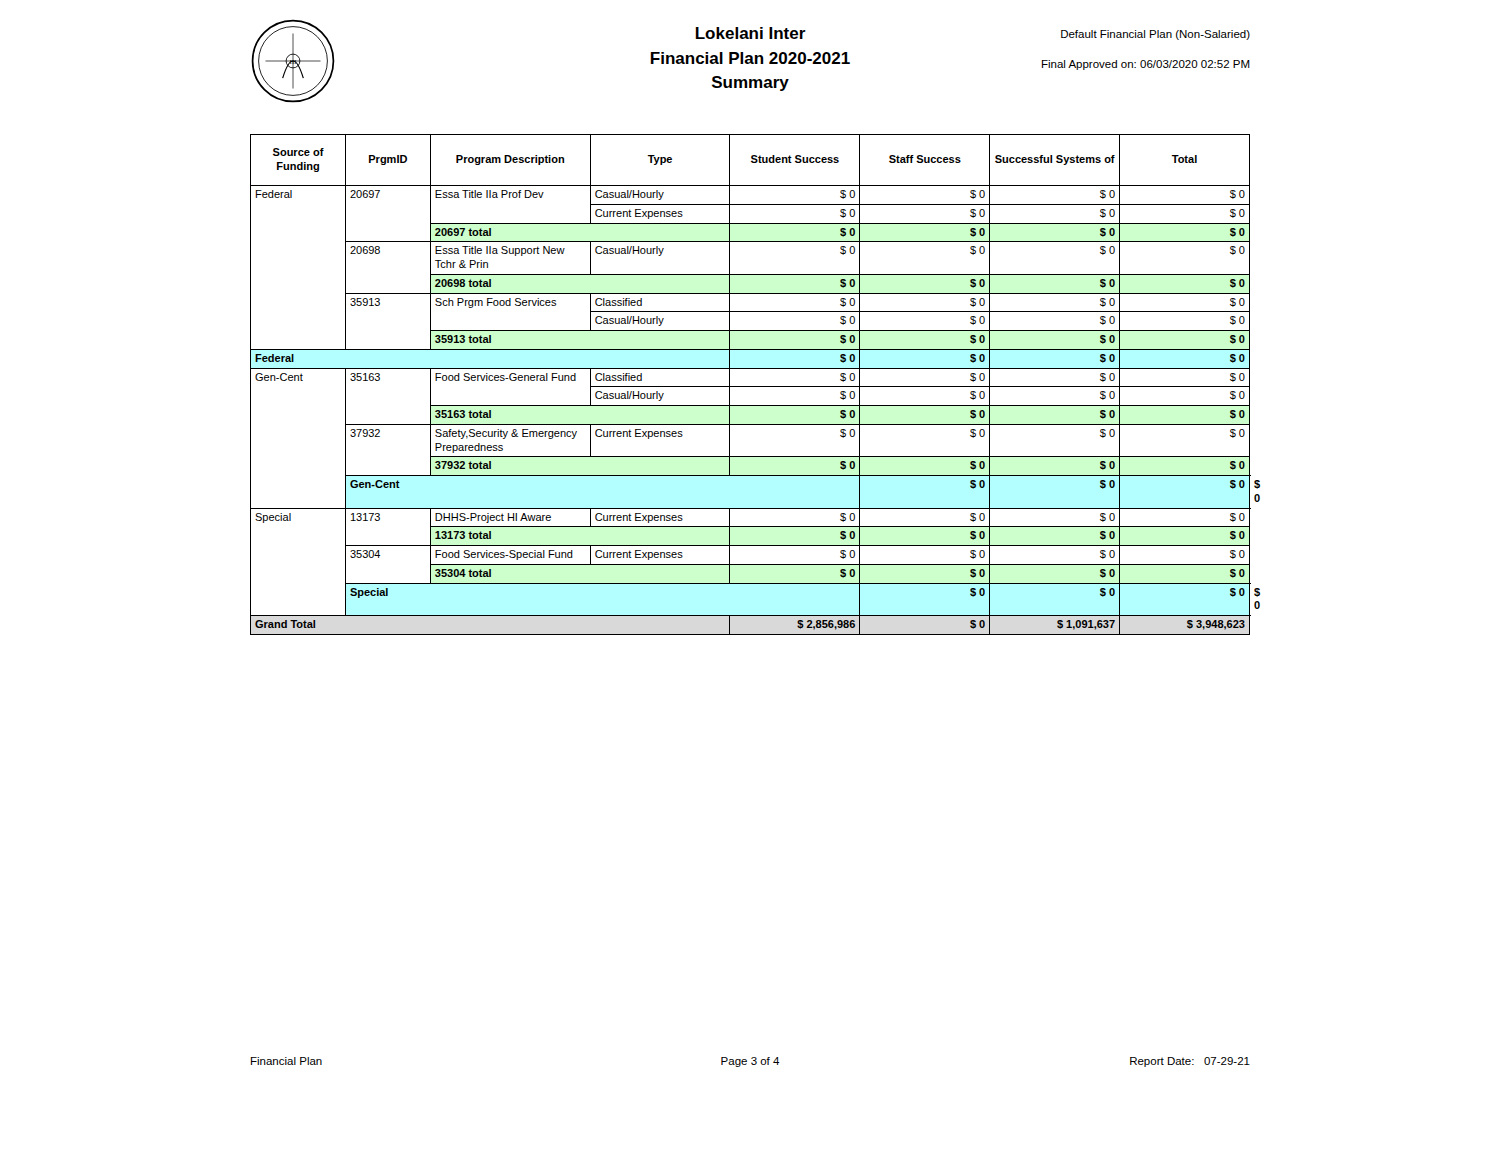HI
Lokelani Inter
Financial Plan 2020-2021
Summary
Default Financial Plan (Non-Salaried)
Final Approved on: 06/03/2020 02:52 PM
| Source of Funding | PrgmID | Program Description | Type | Student Success | Staff Success | Successful Systems of | Total |
| --- | --- | --- | --- | --- | --- | --- | --- |
| Federal | 20697 | Essa Title IIa Prof Dev | Casual/Hourly | $ 0 | $ 0 | $ 0 | $ 0 |
| Current Expenses | $ 0 | $ 0 | $ 0 | $ 0 |
| 20697 total | $ 0 | $ 0 | $ 0 | $ 0 |
| 20698 | Essa Title IIa Support New Tchr & Prin | Casual/Hourly | $ 0 | $ 0 | $ 0 | $ 0 |
| 20698 total | $ 0 | $ 0 | $ 0 | $ 0 |
| 35913 | Sch Prgm Food Services | Classified | $ 0 | $ 0 | $ 0 | $ 0 |
| Casual/Hourly | $ 0 | $ 0 | $ 0 | $ 0 |
| 35913 total | $ 0 | $ 0 | $ 0 | $ 0 |
| Federal | $ 0 | $ 0 | $ 0 | $ 0 |
| Gen-Cent | 35163 | Food Services-General Fund | Classified | $ 0 | $ 0 | $ 0 | $ 0 |
| Casual/Hourly | $ 0 | $ 0 | $ 0 | $ 0 |
| 35163 total | $ 0 | $ 0 | $ 0 | $ 0 |
| 37932 | Safety,Security & Emergency Preparedness | Current Expenses | $ 0 | $ 0 | $ 0 | $ 0 |
| 37932 total | $ 0 | $ 0 | $ 0 | $ 0 |
| Gen-Cent | $ 0 | $ 0 | $ 0 | $ 0 |
| Special | 13173 | DHHS-Project HI Aware | Current Expenses | $ 0 | $ 0 | $ 0 | $ 0 |
| 13173 total | $ 0 | $ 0 | $ 0 | $ 0 |
| 35304 | Food Services-Special Fund | Current Expenses | $ 0 | $ 0 | $ 0 | $ 0 |
| 35304 total | $ 0 | $ 0 | $ 0 | $ 0 |
| Special | $ 0 | $ 0 | $ 0 | $ 0 |
| Grand Total | $ 2,856,986 | $ 0 | $ 1,091,637 | $ 3,948,623 |
Financial Plan
Page 3 of 4
Report Date: 07-29-21